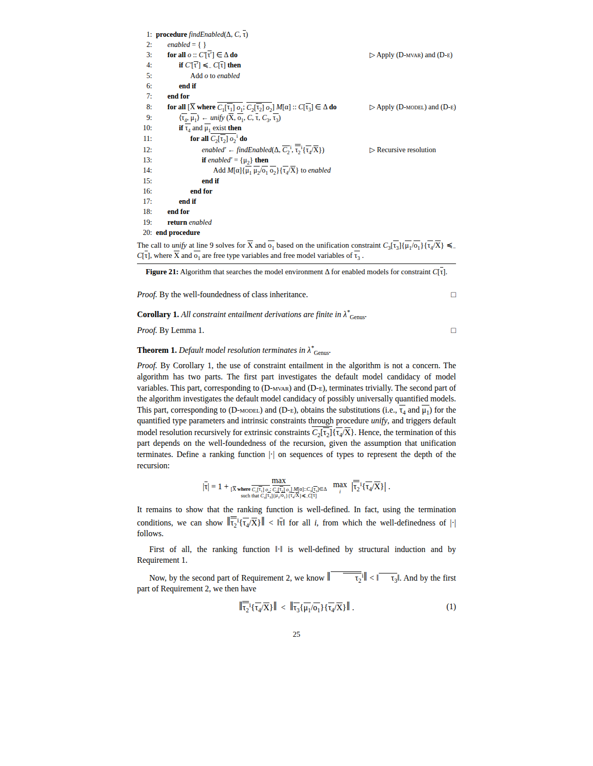| 1: | procedure findEnabled (Δ, C , τ ) | |
| 2: | enabled = { } | |
| 3: | for all o :: C′ [ τ′ ] ∈ Δ do | ▷ Apply (D- mvar ) and (D- e ) |
| 4: | if C′ [ τ′ ] ≼ − C [ τ ] then | |
| 5: | Add o to enabled | |
| 6: | end if | |
| 7: | end for | |
| 8: | for all [ X where C 1 [ τ 1 ] o 1 ; C 2 [ τ 2 ] o 2 ] M [α] :: C [ τ 3 ] ∈ Δ do | ▷ Apply (D- model ) and (D- e ) |
| 9: | ⟨ τ 4 , μ 1 ⟩ ← unify ( X , o 1 , C , τ , C 3 , τ 3 ) | |
| 10: | if τ 4 and μ 1 exist then | |
| 11: | for all C 2 [ τ 2 ] o 2 i do | |
| 12: | enabled′ ← findEnabled (Δ, C 2 i , τ 2 i { τ 4 / X }) | ▷ Recursive resolution |
| 13: | if enabled′ = {μ 2 } then | |
| 14: | Add M [α]{ μ 1 μ 2 / o 1 o 2 }{ τ 4 / X } to enabled | |
| 15: | end if | |
| 16: | end for | |
| 17: | end if | |
| 18: | end for | |
| 19: | return enabled | |
| 20: | end procedure | |
The call to unify at line 9 solves for X and o1 based on the unification constraint C3[τ3]{μ1/o1}{τ4/X} ≼− C[τ], where X and o1 are free type variables and free model variables of τ3 .
Figure 21: Algorithm that searches the model environment Δ for enabled models for constraint C[τ].
Proof. By the well-foundedness of class inheritance. □
Corollary 1. All constraint entailment derivations are finite in λ*Genus.
Proof. By Lemma 1. □
Theorem 1. Default model resolution terminates in λ*Genus.
Proof. By Corollary 1, the use of constraint entailment in the algorithm is not a concern. The algorithm has two parts. The first part investigates the default model candidacy of model variables. This part, corresponding to (D-mvar) and (D-e), terminates trivially. The second part of the algorithm investigates the default model candidacy of possibly universally quantified models. This part, corresponding to (D-model) and (D-e), obtains the substitutions (i.e., τ4 and μ1) for the quantified type parameters and intrinsic constraints through procedure unify, and triggers default model resolution recursively for extrinsic constraints C2[τ2]{τ4/X}. Hence, the termination of this part depends on the well-foundedness of the recursion, given the assumption that unification terminates. Define a ranking function |·| on sequences of types to represent the depth of the recursion:
|τ| = 1 + max [X where C1[τ1] o1; C2[τ2] o2] M[α]::C3[τ3]∈Δ such that C3[τ3]{μ1/o1}{τ4/X}≼−C[τ] max i |τ2 i{τ4/X}| .
It remains to show that the ranking function is well-defined. In fact, using the termination conditions, we can show ‖τ2 i{τ4/X}‖ < ‖τ‖ for all i, from which the well-definedness of |·| follows.
First of all, the ranking function ‖·‖ is well-defined by structural induction and by Requirement 1.
Now, by the second part of Requirement 2, we know ‖τ2 i‖ < ‖τ3‖. And by the first part of Requirement 2, we then have
‖τ2 i{τ4/X}‖ < ‖τ3{μ1/o1}{τ4/X}‖ . (1)
25